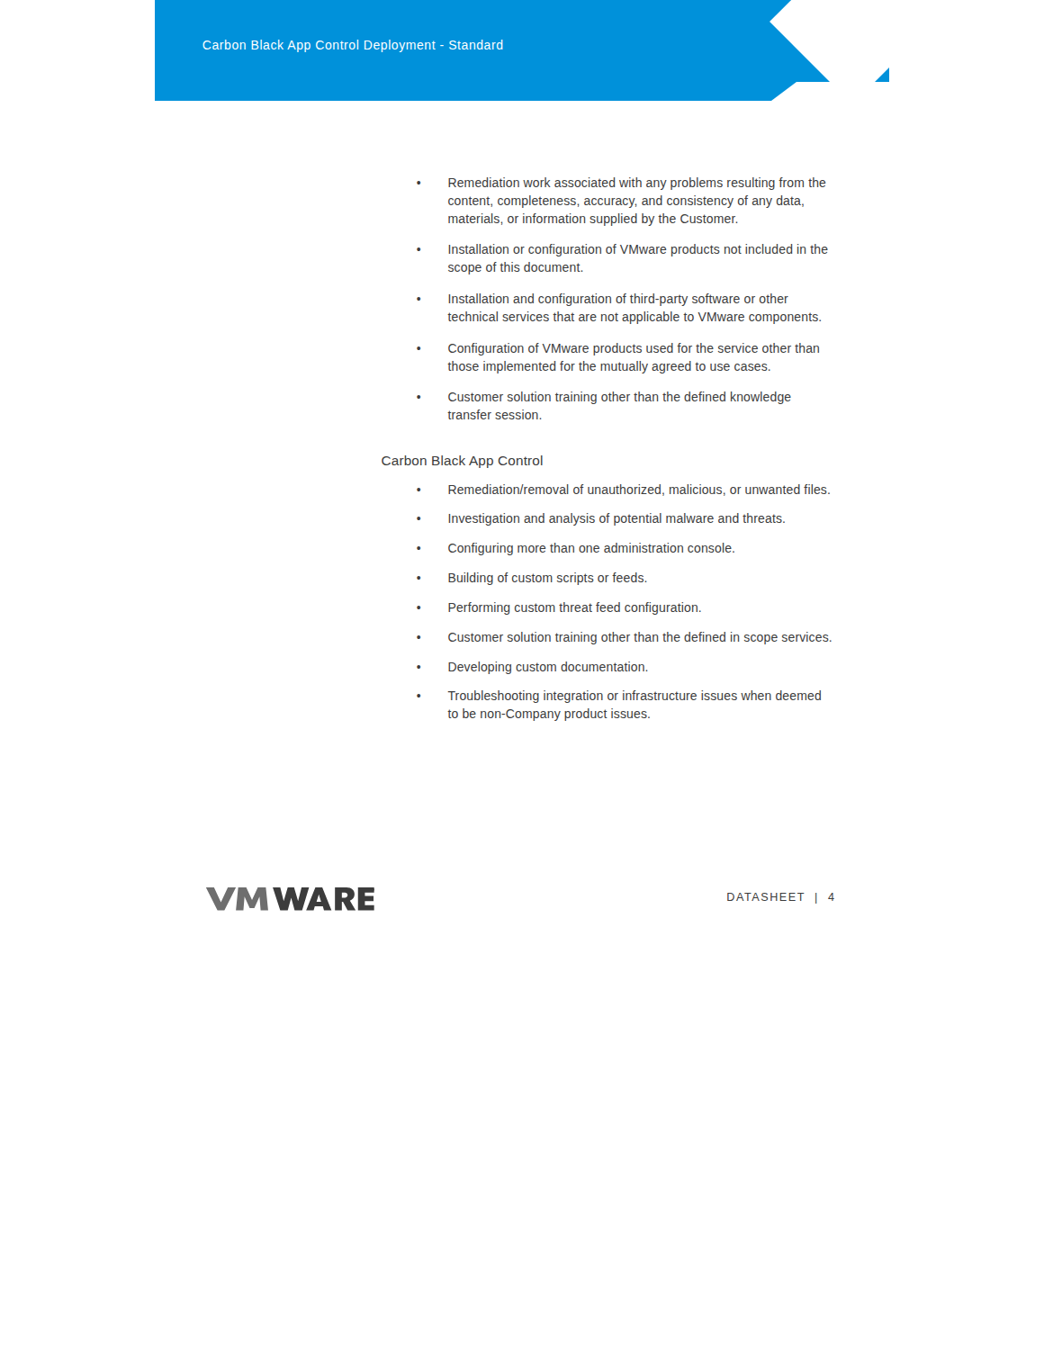Carbon Black App Control Deployment - Standard
Remediation work associated with any problems resulting from the content, completeness, accuracy, and consistency of any data, materials, or information supplied by the Customer.
Installation or configuration of VMware products not included in the scope of this document.
Installation and configuration of third-party software or other technical services that are not applicable to VMware components.
Configuration of VMware products used for the service other than those implemented for the mutually agreed to use cases.
Customer solution training other than the defined knowledge transfer session.
Carbon Black App Control
Remediation/removal of unauthorized, malicious, or unwanted files.
Investigation and analysis of potential malware and threats.
Configuring more than one administration console.
Building of custom scripts or feeds.
Performing custom threat feed configuration.
Customer solution training other than the defined in scope services.
Developing custom documentation.
Troubleshooting integration or infrastructure issues when deemed to be non-Company product issues.
DATASHEET | 4